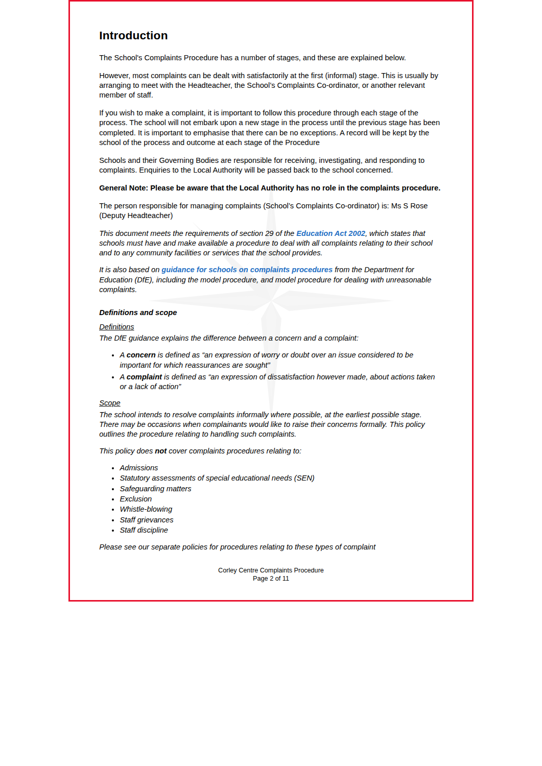Introduction
The School's Complaints Procedure has a number of stages, and these are explained below.
However, most complaints can be dealt with satisfactorily at the first (informal) stage. This is usually by arranging to meet with the Headteacher, the School’s Complaints Co-ordinator, or another relevant member of staff.
If you wish to make a complaint, it is important to follow this procedure through each stage of the process. The school will not embark upon a new stage in the process until the previous stage has been completed. It is important to emphasise that there can be no exceptions. A record will be kept by the school of the process and outcome at each stage of the Procedure
Schools and their Governing Bodies are responsible for receiving, investigating, and responding to complaints. Enquiries to the Local Authority will be passed back to the school concerned.
General Note: Please be aware that the Local Authority has no role in the complaints procedure.
The person responsible for managing complaints (School’s Complaints Co-ordinator) is: Ms S Rose (Deputy Headteacher)
This document meets the requirements of section 29 of the Education Act 2002, which states that schools must have and make available a procedure to deal with all complaints relating to their school and to any community facilities or services that the school provides.
It is also based on guidance for schools on complaints procedures from the Department for Education (DfE), including the model procedure, and model procedure for dealing with unreasonable complaints.
Definitions and scope
Definitions
The DfE guidance explains the difference between a concern and a complaint:
A concern is defined as “an expression of worry or doubt over an issue considered to be important for which reassurances are sought”
A complaint is defined as “an expression of dissatisfaction however made, about actions taken or a lack of action”
Scope
The school intends to resolve complaints informally where possible, at the earliest possible stage.
There may be occasions when complainants would like to raise their concerns formally. This policy outlines the procedure relating to handling such complaints.
This policy does not cover complaints procedures relating to:
Admissions
Statutory assessments of special educational needs (SEN)
Safeguarding matters
Exclusion
Whistle-blowing
Staff grievances
Staff discipline
Please see our separate policies for procedures relating to these types of complaint
Corley Centre Complaints Procedure
Page 2 of 11